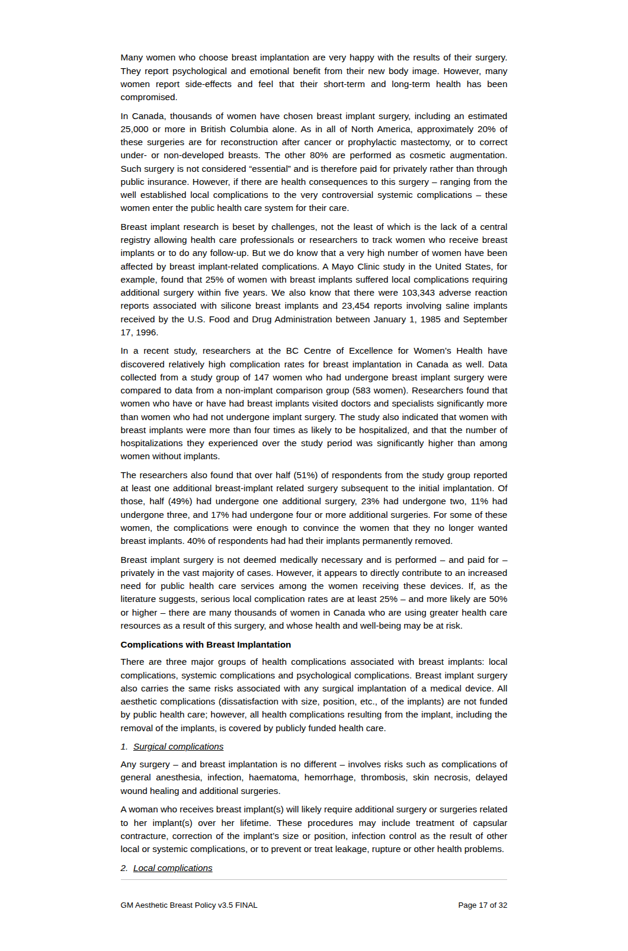Many women who choose breast implantation are very happy with the results of their surgery. They report psychological and emotional benefit from their new body image. However, many women report side-effects and feel that their short-term and long-term health has been compromised.
In Canada, thousands of women have chosen breast implant surgery, including an estimated 25,000 or more in British Columbia alone. As in all of North America, approximately 20% of these surgeries are for reconstruction after cancer or prophylactic mastectomy, or to correct under- or non-developed breasts. The other 80% are performed as cosmetic augmentation. Such surgery is not considered “essential” and is therefore paid for privately rather than through public insurance. However, if there are health consequences to this surgery – ranging from the well established local complications to the very controversial systemic complications – these women enter the public health care system for their care.
Breast implant research is beset by challenges, not the least of which is the lack of a central registry allowing health care professionals or researchers to track women who receive breast implants or to do any follow-up. But we do know that a very high number of women have been affected by breast implant-related complications. A Mayo Clinic study in the United States, for example, found that 25% of women with breast implants suffered local complications requiring additional surgery within five years. We also know that there were 103,343 adverse reaction reports associated with silicone breast implants and 23,454 reports involving saline implants received by the U.S. Food and Drug Administration between January 1, 1985 and September 17, 1996.
In a recent study, researchers at the BC Centre of Excellence for Women’s Health have discovered relatively high complication rates for breast implantation in Canada as well. Data collected from a study group of 147 women who had undergone breast implant surgery were compared to data from a non-implant comparison group (583 women). Researchers found that women who have or have had breast implants visited doctors and specialists significantly more than women who had not undergone implant surgery. The study also indicated that women with breast implants were more than four times as likely to be hospitalized, and that the number of hospitalizations they experienced over the study period was significantly higher than among women without implants.
The researchers also found that over half (51%) of respondents from the study group reported at least one additional breast-implant related surgery subsequent to the initial implantation. Of those, half (49%) had undergone one additional surgery, 23% had undergone two, 11% had undergone three, and 17% had undergone four or more additional surgeries. For some of these women, the complications were enough to convince the women that they no longer wanted breast implants. 40% of respondents had had their implants permanently removed.
Breast implant surgery is not deemed medically necessary and is performed – and paid for – privately in the vast majority of cases. However, it appears to directly contribute to an increased need for public health care services among the women receiving these devices. If, as the literature suggests, serious local complication rates are at least 25% – and more likely are 50% or higher – there are many thousands of women in Canada who are using greater health care resources as a result of this surgery, and whose health and well-being may be at risk.
Complications with Breast Implantation
There are three major groups of health complications associated with breast implants: local complications, systemic complications and psychological complications. Breast implant surgery also carries the same risks associated with any surgical implantation of a medical device. All aesthetic complications (dissatisfaction with size, position, etc., of the implants) are not funded by public health care; however, all health complications resulting from the implant, including the removal of the implants, is covered by publicly funded health care.
1. Surgical complications
Any surgery – and breast implantation is no different – involves risks such as complications of general anesthesia, infection, haematoma, hemorrhage, thrombosis, skin necrosis, delayed wound healing and additional surgeries.
A woman who receives breast implant(s) will likely require additional surgery or surgeries related to her implant(s) over her lifetime. These procedures may include treatment of capsular contracture, correction of the implant’s size or position, infection control as the result of other local or systemic complications, or to prevent or treat leakage, rupture or other health problems.
2. Local complications
GM Aesthetic Breast Policy v3.5 FINAL Page 17 of 32